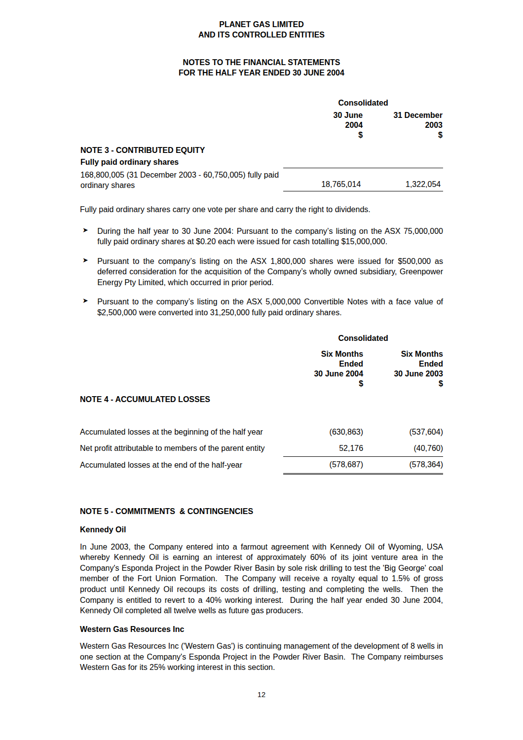PLANET GAS LIMITED
AND ITS CONTROLLED ENTITIES
NOTES TO THE FINANCIAL STATEMENTS
FOR THE HALF YEAR ENDED 30 JUNE 2004
| | Consolidated |
| | 30 June 2004 $ | 31 December 2003 $ |
| NOTE 3 - CONTRIBUTED EQUITY | | |
| Fully paid ordinary shares | | |
| 168,800,005 (31 December 2003 - 60,750,005) fully paid ordinary shares | 18,765,014 | 1,322,054 |
Fully paid ordinary shares carry one vote per share and carry the right to dividends.
During the half year to 30 June 2004: Pursuant to the company’s listing on the ASX 75,000,000 fully paid ordinary shares at $0.20 each were issued for cash totalling $15,000,000.
Pursuant to the company’s listing on the ASX 1,800,000 shares were issued for $500,000 as deferred consideration for the acquisition of the Company’s wholly owned subsidiary, Greenpower Energy Pty Limited, which occurred in prior period.
Pursuant to the company’s listing on the ASX 5,000,000 Convertible Notes with a face value of $2,500,000 were converted into 31,250,000 fully paid ordinary shares.
| | Consolidated |
| | Six Months Ended 30 June 2004 $ | Six Months Ended 30 June 2003 $ |
| NOTE 4 - ACCUMULATED LOSSES | | |
| Accumulated losses at the beginning of the half year | (630,863) | (537,604) |
| Net profit attributable to members of the parent entity | 52,176 | (40,760) |
| Accumulated losses at the end of the half-year | (578,687) | (578,364) |
NOTE 5 - COMMITMENTS & CONTINGENCIES
Kennedy Oil
In June 2003, the Company entered into a farmout agreement with Kennedy Oil of Wyoming, USA whereby Kennedy Oil is earning an interest of approximately 60% of its joint venture area in the Company's Esponda Project in the Powder River Basin by sole risk drilling to test the 'Big George' coal member of the Fort Union Formation. The Company will receive a royalty equal to 1.5% of gross product until Kennedy Oil recoups its costs of drilling, testing and completing the wells. Then the Company is entitled to revert to a 40% working interest. During the half year ended 30 June 2004, Kennedy Oil completed all twelve wells as future gas producers.
Western Gas Resources Inc
Western Gas Resources Inc ('Western Gas') is continuing management of the development of 8 wells in one section at the Company's Esponda Project in the Powder River Basin. The Company reimburses Western Gas for its 25% working interest in this section.
12